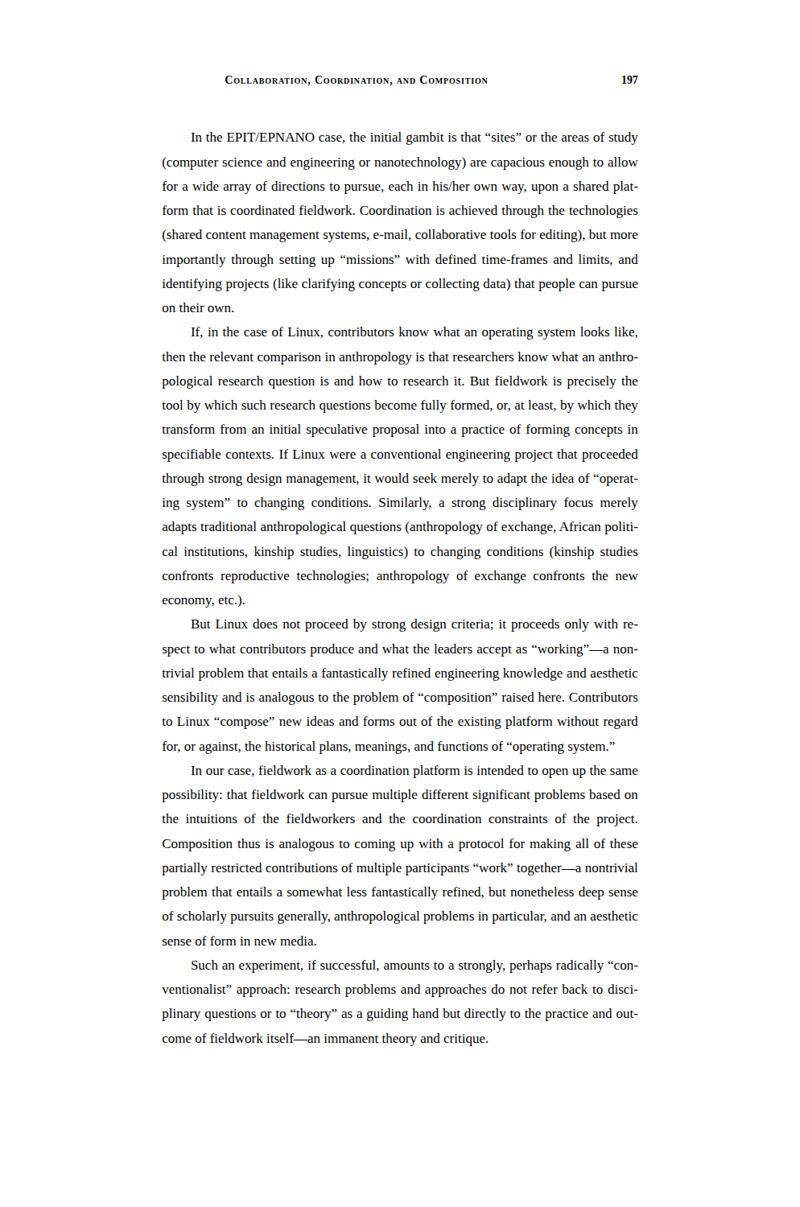Collaboration, Coordination, and Composition 197
In the EPIT/EPNANO case, the initial gambit is that “sites” or the areas of study (computer science and engineering or nanotechnology) are capacious enough to allow for a wide array of directions to pursue, each in his/her own way, upon a shared platform that is coordinated fieldwork. Coordination is achieved through the technologies (shared content management systems, e-mail, collaborative tools for editing), but more importantly through setting up “missions” with defined time-frames and limits, and identifying projects (like clarifying concepts or collecting data) that people can pursue on their own.
If, in the case of Linux, contributors know what an operating system looks like, then the relevant comparison in anthropology is that researchers know what an anthropological research question is and how to research it. But fieldwork is precisely the tool by which such research questions become fully formed, or, at least, by which they transform from an initial speculative proposal into a practice of forming concepts in specifiable contexts. If Linux were a conventional engineering project that proceeded through strong design management, it would seek merely to adapt the idea of “operating system” to changing conditions. Similarly, a strong disciplinary focus merely adapts traditional anthropological questions (anthropology of exchange, African political institutions, kinship studies, linguistics) to changing conditions (kinship studies confronts reproductive technologies; anthropology of exchange confronts the new economy, etc.).
But Linux does not proceed by strong design criteria; it proceeds only with respect to what contributors produce and what the leaders accept as “working”—a nontrivial problem that entails a fantastically refined engineering knowledge and aesthetic sensibility and is analogous to the problem of “composition” raised here. Contributors to Linux “compose” new ideas and forms out of the existing platform without regard for, or against, the historical plans, meanings, and functions of “operating system.”
In our case, fieldwork as a coordination platform is intended to open up the same possibility: that fieldwork can pursue multiple different significant problems based on the intuitions of the fieldworkers and the coordination constraints of the project. Composition thus is analogous to coming up with a protocol for making all of these partially restricted contributions of multiple participants “work” together—a nontrivial problem that entails a somewhat less fantastically refined, but nonetheless deep sense of scholarly pursuits generally, anthropological problems in particular, and an aesthetic sense of form in new media.
Such an experiment, if successful, amounts to a strongly, perhaps radically “conventionalist” approach: research problems and approaches do not refer back to disciplinary questions or to “theory” as a guiding hand but directly to the practice and outcome of fieldwork itself—an immanent theory and critique.